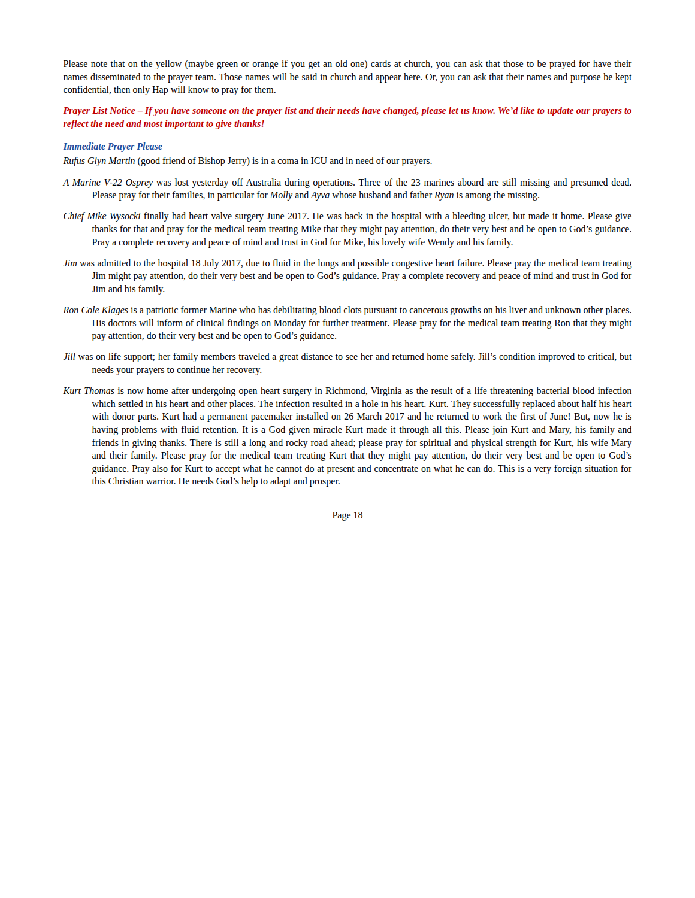Please note that on the yellow (maybe green or orange if you get an old one) cards at church, you can ask that those to be prayed for have their names disseminated to the prayer team. Those names will be said in church and appear here. Or, you can ask that their names and purpose be kept confidential, then only Hap will know to pray for them.
Prayer List Notice – If you have someone on the prayer list and their needs have changed, please let us know. We’d like to update our prayers to reflect the need and most important to give thanks!
Immediate Prayer Please
Rufus Glyn Martin (good friend of Bishop Jerry) is in a coma in ICU and in need of our prayers.
A Marine V-22 Osprey was lost yesterday off Australia during operations. Three of the 23 marines aboard are still missing and presumed dead. Please pray for their families, in particular for Molly and Ayva whose husband and father Ryan is among the missing.
Chief Mike Wysocki finally had heart valve surgery June 2017. He was back in the hospital with a bleeding ulcer, but made it home. Please give thanks for that and pray for the medical team treating Mike that they might pay attention, do their very best and be open to God’s guidance. Pray a complete recovery and peace of mind and trust in God for Mike, his lovely wife Wendy and his family.
Jim was admitted to the hospital 18 July 2017, due to fluid in the lungs and possible congestive heart failure. Please pray the medical team treating Jim might pay attention, do their very best and be open to God’s guidance. Pray a complete recovery and peace of mind and trust in God for Jim and his family.
Ron Cole Klages is a patriotic former Marine who has debilitating blood clots pursuant to cancerous growths on his liver and unknown other places. His doctors will inform of clinical findings on Monday for further treatment. Please pray for the medical team treating Ron that they might pay attention, do their very best and be open to God’s guidance.
Jill was on life support; her family members traveled a great distance to see her and returned home safely. Jill’s condition improved to critical, but needs your prayers to continue her recovery.
Kurt Thomas is now home after undergoing open heart surgery in Richmond, Virginia as the result of a life threatening bacterial blood infection which settled in his heart and other places. The infection resulted in a hole in his heart. Kurt. They successfully replaced about half his heart with donor parts. Kurt had a permanent pacemaker installed on 26 March 2017 and he returned to work the first of June! But, now he is having problems with fluid retention. It is a God given miracle Kurt made it through all this. Please join Kurt and Mary, his family and friends in giving thanks. There is still a long and rocky road ahead; please pray for spiritual and physical strength for Kurt, his wife Mary and their family. Please pray for the medical team treating Kurt that they might pay attention, do their very best and be open to God’s guidance. Pray also for Kurt to accept what he cannot do at present and concentrate on what he can do. This is a very foreign situation for this Christian warrior. He needs God’s help to adapt and prosper.
Page 18